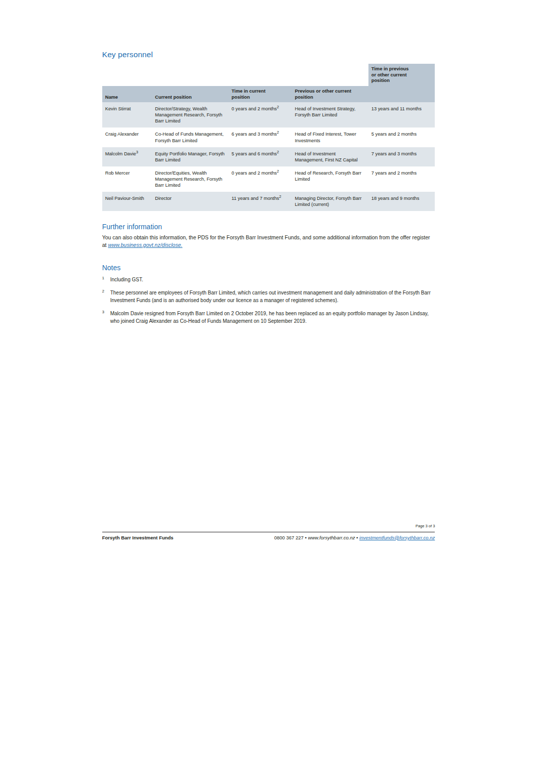Key personnel
| | | | | Time in previous or other current position |
| --- | --- | --- | --- | --- |
| Name | Current position | Time in current position | Previous or other current position | |
| Kevin Stirrat | Director/Strategy, Wealth Management Research, Forsyth Barr Limited | 0 years and 2 months 2 | Head of Investment Strategy, Forsyth Barr Limited | 13 years and 11 months |
| Craig Alexander | Co-Head of Funds Management, Forsyth Barr Limited | 6 years and 3 months 2 | Head of Fixed Interest, Tower Investments | 5 years and 2 months |
| Malcolm Davie 3 | Equity Portfolio Manager, Forsyth Barr Limited | 5 years and 6 months 2 | Head of Investment Management, First NZ Capital | 7 years and 3 months |
| Rob Mercer | Director/Equities, Wealth Management Research, Forsyth Barr Limited | 0 years and 2 months 2 | Head of Research, Forsyth Barr Limited | 7 years and 2 months |
| Neil Paviour-Smith | Director | 11 years and 7 months 2 | Managing Director, Forsyth Barr Limited (current) | 18 years and 9 months |
Further information
You can also obtain this information, the PDS for the Forsyth Barr Investment Funds, and some additional information from the offer register at www.business.govt.nz/disclose.
Notes
1 Including GST.
2 These personnel are employees of Forsyth Barr Limited, which carries out investment management and daily administration of the Forsyth Barr Investment Funds (and is an authorised body under our licence as a manager of registered schemes).
3 Malcolm Davie resigned from Forsyth Barr Limited on 2 October 2019, he has been replaced as an equity portfolio manager by Jason Lindsay, who joined Craig Alexander as Co-Head of Funds Management on 10 September 2019.
Page 3 of 3
Forsyth Barr Investment Funds
0800 367 227 • www.forsythbarr.co.nz • investmentfunds@forsythbarr.co.nz